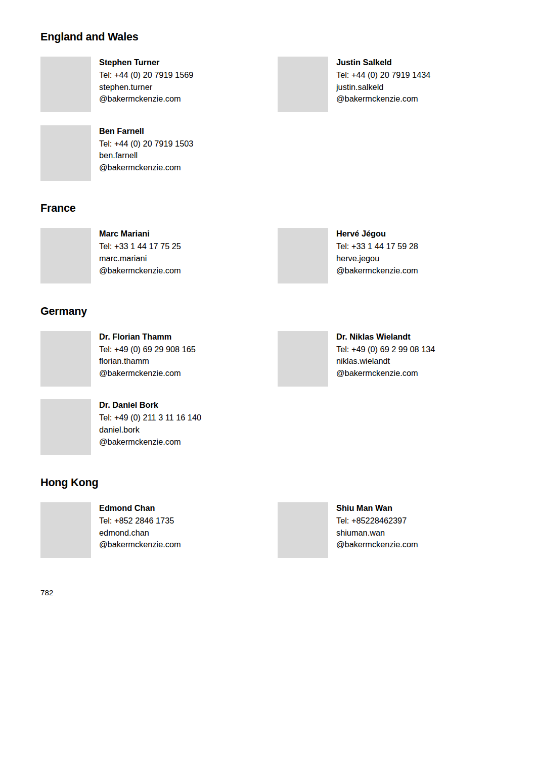England and Wales
Stephen Turner Tel: +44 (0) 20 7919 1569
stephen.turner
@bakermckenzie.com
Justin Salkeld Tel: +44 (0) 20 7919 1434
justin.salkeld
@bakermckenzie.com
Ben Farnell Tel: +44 (0) 20 7919 1503
ben.farnell
@bakermckenzie.com
France
Marc Mariani Tel: +33 1 44 17 75 25
marc.mariani
@bakermckenzie.com
Hervé Jégou Tel: +33 1 44 17 59 28
herve.jegou
@bakermckenzie.com
Germany
Dr. Florian Thamm Tel: +49 (0) 69 29 908 165
florian.thamm
@bakermckenzie.com
Dr. Niklas Wielandt Tel: +49 (0) 69 2 99 08 134
niklas.wielandt
@bakermckenzie.com
Dr. Daniel Bork Tel: +49 (0) 211 3 11 16 140
daniel.bork
@bakermckenzie.com
Hong Kong
Edmond Chan Tel: +852 2846 1735
edmond.chan
@bakermckenzie.com
Shiu Man Wan Tel: +85228462397
shiuman.wan
@bakermckenzie.com
782